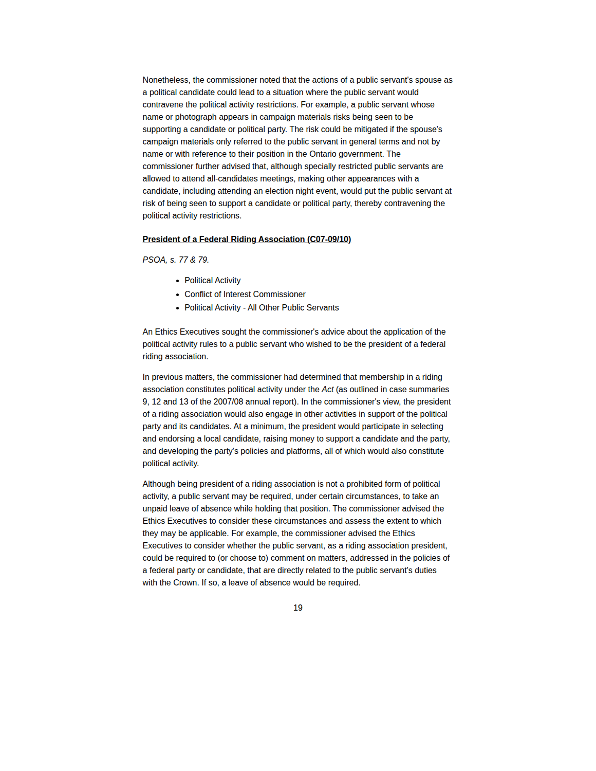Nonetheless, the commissioner noted that the actions of a public servant's spouse as a political candidate could lead to a situation where the public servant would contravene the political activity restrictions. For example, a public servant whose name or photograph appears in campaign materials risks being seen to be supporting a candidate or political party. The risk could be mitigated if the spouse's campaign materials only referred to the public servant in general terms and not by name or with reference to their position in the Ontario government. The commissioner further advised that, although specially restricted public servants are allowed to attend all-candidates meetings, making other appearances with a candidate, including attending an election night event, would put the public servant at risk of being seen to support a candidate or political party, thereby contravening the political activity restrictions.
President of a Federal Riding Association (C07-09/10)
PSOA, s. 77 & 79.
Political Activity
Conflict of Interest Commissioner
Political Activity - All Other Public Servants
An Ethics Executives sought the commissioner's advice about the application of the political activity rules to a public servant who wished to be the president of a federal riding association.
In previous matters, the commissioner had determined that membership in a riding association constitutes political activity under the Act (as outlined in case summaries 9, 12 and 13 of the 2007/08 annual report). In the commissioner's view, the president of a riding association would also engage in other activities in support of the political party and its candidates. At a minimum, the president would participate in selecting and endorsing a local candidate, raising money to support a candidate and the party, and developing the party's policies and platforms, all of which would also constitute political activity.
Although being president of a riding association is not a prohibited form of political activity, a public servant may be required, under certain circumstances, to take an unpaid leave of absence while holding that position. The commissioner advised the Ethics Executives to consider these circumstances and assess the extent to which they may be applicable. For example, the commissioner advised the Ethics Executives to consider whether the public servant, as a riding association president, could be required to (or choose to) comment on matters, addressed in the policies of a federal party or candidate, that are directly related to the public servant's duties with the Crown. If so, a leave of absence would be required.
19